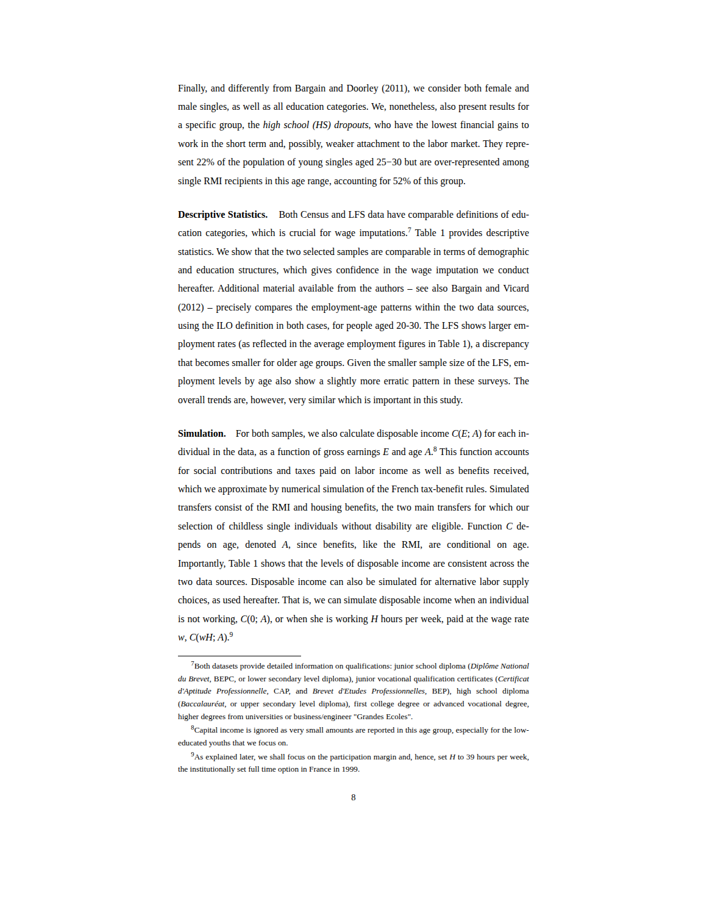Finally, and differently from Bargain and Doorley (2011), we consider both female and male singles, as well as all education categories. We, nonetheless, also present results for a specific group, the high school (HS) dropouts, who have the lowest financial gains to work in the short term and, possibly, weaker attachment to the labor market. They represent 22% of the population of young singles aged 25−30 but are over-represented among single RMI recipients in this age range, accounting for 52% of this group.
Descriptive Statistics. Both Census and LFS data have comparable definitions of education categories, which is crucial for wage imputations.7 Table 1 provides descriptive statistics. We show that the two selected samples are comparable in terms of demographic and education structures, which gives confidence in the wage imputation we conduct hereafter. Additional material available from the authors – see also Bargain and Vicard (2012) – precisely compares the employment-age patterns within the two data sources, using the ILO definition in both cases, for people aged 20-30. The LFS shows larger employment rates (as reflected in the average employment figures in Table 1), a discrepancy that becomes smaller for older age groups. Given the smaller sample size of the LFS, employment levels by age also show a slightly more erratic pattern in these surveys. The overall trends are, however, very similar which is important in this study.
Simulation. For both samples, we also calculate disposable income C(E; A) for each individual in the data, as a function of gross earnings E and age A.8 This function accounts for social contributions and taxes paid on labor income as well as benefits received, which we approximate by numerical simulation of the French tax-benefit rules. Simulated transfers consist of the RMI and housing benefits, the two main transfers for which our selection of childless single individuals without disability are eligible. Function C depends on age, denoted A, since benefits, like the RMI, are conditional on age. Importantly, Table 1 shows that the levels of disposable income are consistent across the two data sources. Disposable income can also be simulated for alternative labor supply choices, as used hereafter. That is, we can simulate disposable income when an individual is not working, C(0; A), or when she is working H hours per week, paid at the wage rate w, C(wH; A).9
7Both datasets provide detailed information on qualifications: junior school diploma (Diplôme National du Brevet, BEPC, or lower secondary level diploma), junior vocational qualification certificates (Certificat d'Aptitude Professionnelle, CAP, and Brevet d'Etudes Professionnelles, BEP), high school diploma (Baccalauréat, or upper secondary level diploma), first college degree or advanced vocational degree, higher degrees from universities or business/engineer "Grandes Ecoles".
8Capital income is ignored as very small amounts are reported in this age group, especially for the low-educated youths that we focus on.
9As explained later, we shall focus on the participation margin and, hence, set H to 39 hours per week, the institutionally set full time option in France in 1999.
8